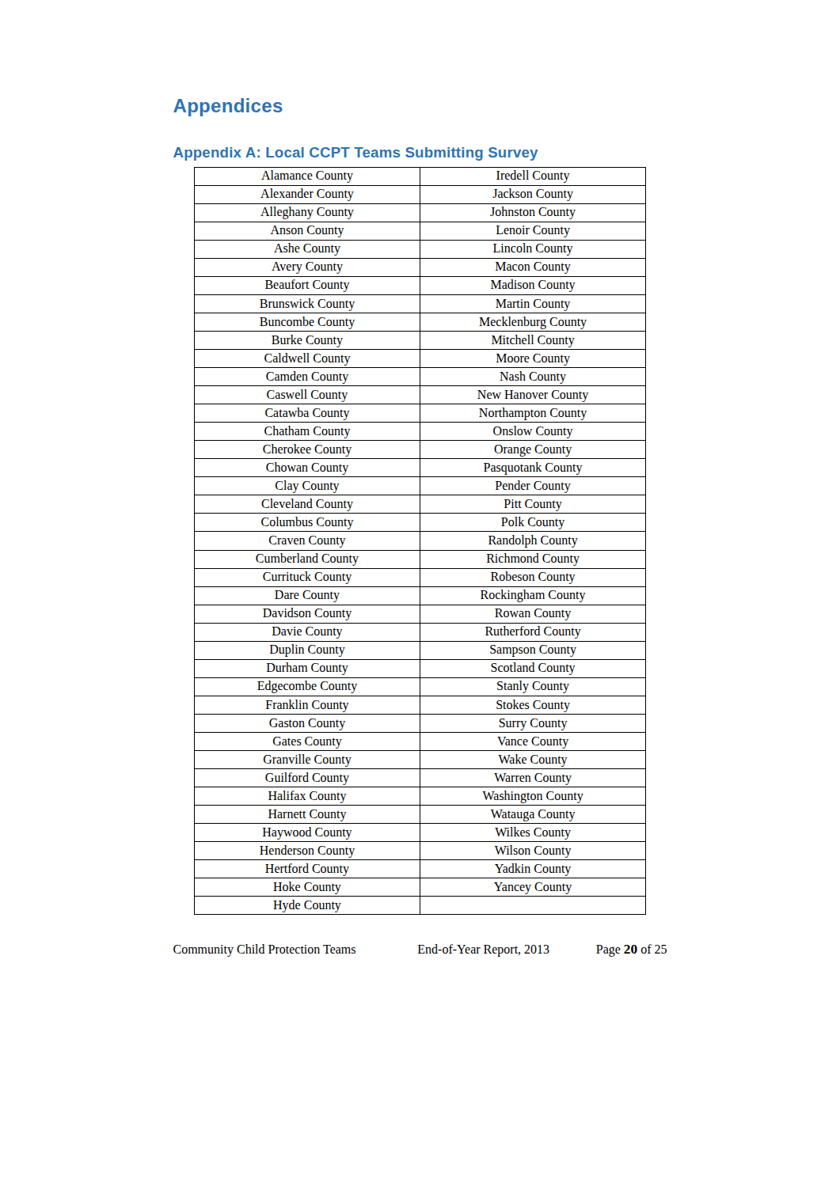Appendices
Appendix A: Local CCPT Teams Submitting Survey
| Alamance County | Iredell County |
| Alexander County | Jackson County |
| Alleghany County | Johnston County |
| Anson County | Lenoir County |
| Ashe County | Lincoln County |
| Avery County | Macon County |
| Beaufort County | Madison County |
| Brunswick County | Martin County |
| Buncombe County | Mecklenburg County |
| Burke County | Mitchell County |
| Caldwell County | Moore County |
| Camden County | Nash County |
| Caswell County | New Hanover County |
| Catawba County | Northampton County |
| Chatham County | Onslow County |
| Cherokee County | Orange County |
| Chowan County | Pasquotank County |
| Clay County | Pender County |
| Cleveland County | Pitt County |
| Columbus County | Polk County |
| Craven County | Randolph County |
| Cumberland County | Richmond County |
| Currituck County | Robeson County |
| Dare County | Rockingham County |
| Davidson County | Rowan County |
| Davie County | Rutherford County |
| Duplin County | Sampson County |
| Durham County | Scotland County |
| Edgecombe County | Stanly County |
| Franklin County | Stokes County |
| Gaston County | Surry County |
| Gates County | Vance County |
| Granville County | Wake County |
| Guilford County | Warren County |
| Halifax County | Washington County |
| Harnett County | Watauga County |
| Haywood County | Wilkes County |
| Henderson County | Wilson County |
| Hertford County | Yadkin County |
| Hoke County | Yancey County |
| Hyde County | |
Community Child Protection Teams
End-of-Year Report, 2013
Page 20 of 25